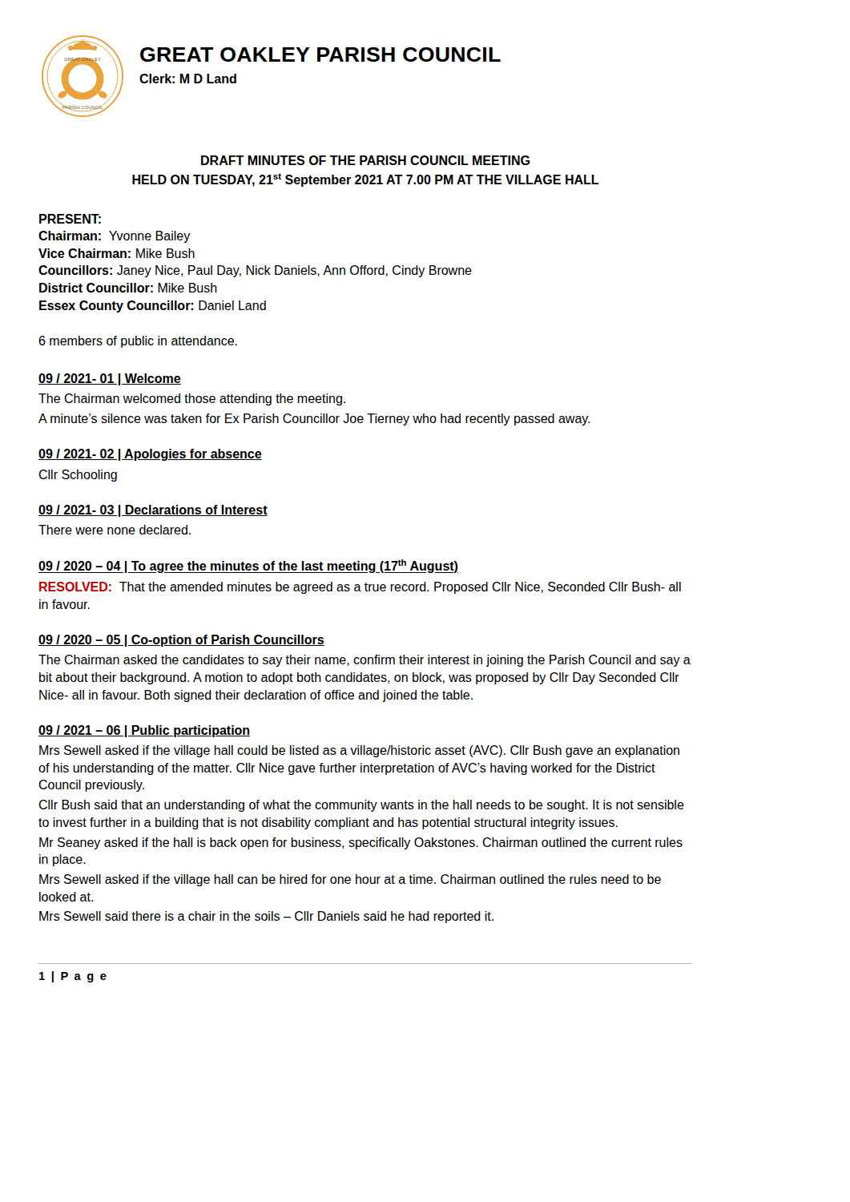GREAT OAKLEY PARISH COUNCIL
GREAT OAKLEY PARISH COUNCIL
Clerk: M D Land
DRAFT MINUTES OF THE PARISH COUNCIL MEETING
HELD ON TUESDAY, 21st September 2021 AT 7.00 PM AT THE VILLAGE HALL
PRESENT:
Chairman: Yvonne Bailey
Vice Chairman: Mike Bush
Councillors: Janey Nice, Paul Day, Nick Daniels, Ann Offord, Cindy Browne
District Councillor: Mike Bush
Essex County Councillor: Daniel Land
6 members of public in attendance.
09 / 2021- 01 | Welcome
The Chairman welcomed those attending the meeting.
A minute’s silence was taken for Ex Parish Councillor Joe Tierney who had recently passed away.
09 / 2021- 02 | Apologies for absence
Cllr Schooling
09 / 2021- 03 | Declarations of Interest
There were none declared.
09 / 2020 – 04 | To agree the minutes of the last meeting (17th August)
RESOLVED: That the amended minutes be agreed as a true record. Proposed Cllr Nice, Seconded Cllr Bush- all in favour.
09 / 2020 – 05 | Co-option of Parish Councillors
The Chairman asked the candidates to say their name, confirm their interest in joining the Parish Council and say a bit about their background. A motion to adopt both candidates, on block, was proposed by Cllr Day Seconded Cllr Nice- all in favour. Both signed their declaration of office and joined the table.
09 / 2021 – 06 | Public participation
Mrs Sewell asked if the village hall could be listed as a village/historic asset (AVC). Cllr Bush gave an explanation of his understanding of the matter. Cllr Nice gave further interpretation of AVC’s having worked for the District Council previously.
Cllr Bush said that an understanding of what the community wants in the hall needs to be sought. It is not sensible to invest further in a building that is not disability compliant and has potential structural integrity issues.
Mr Seaney asked if the hall is back open for business, specifically Oakstones. Chairman outlined the current rules in place.
Mrs Sewell asked if the village hall can be hired for one hour at a time. Chairman outlined the rules need to be looked at.
Mrs Sewell said there is a chair in the soils – Cllr Daniels said he had reported it.
1 | P a g e